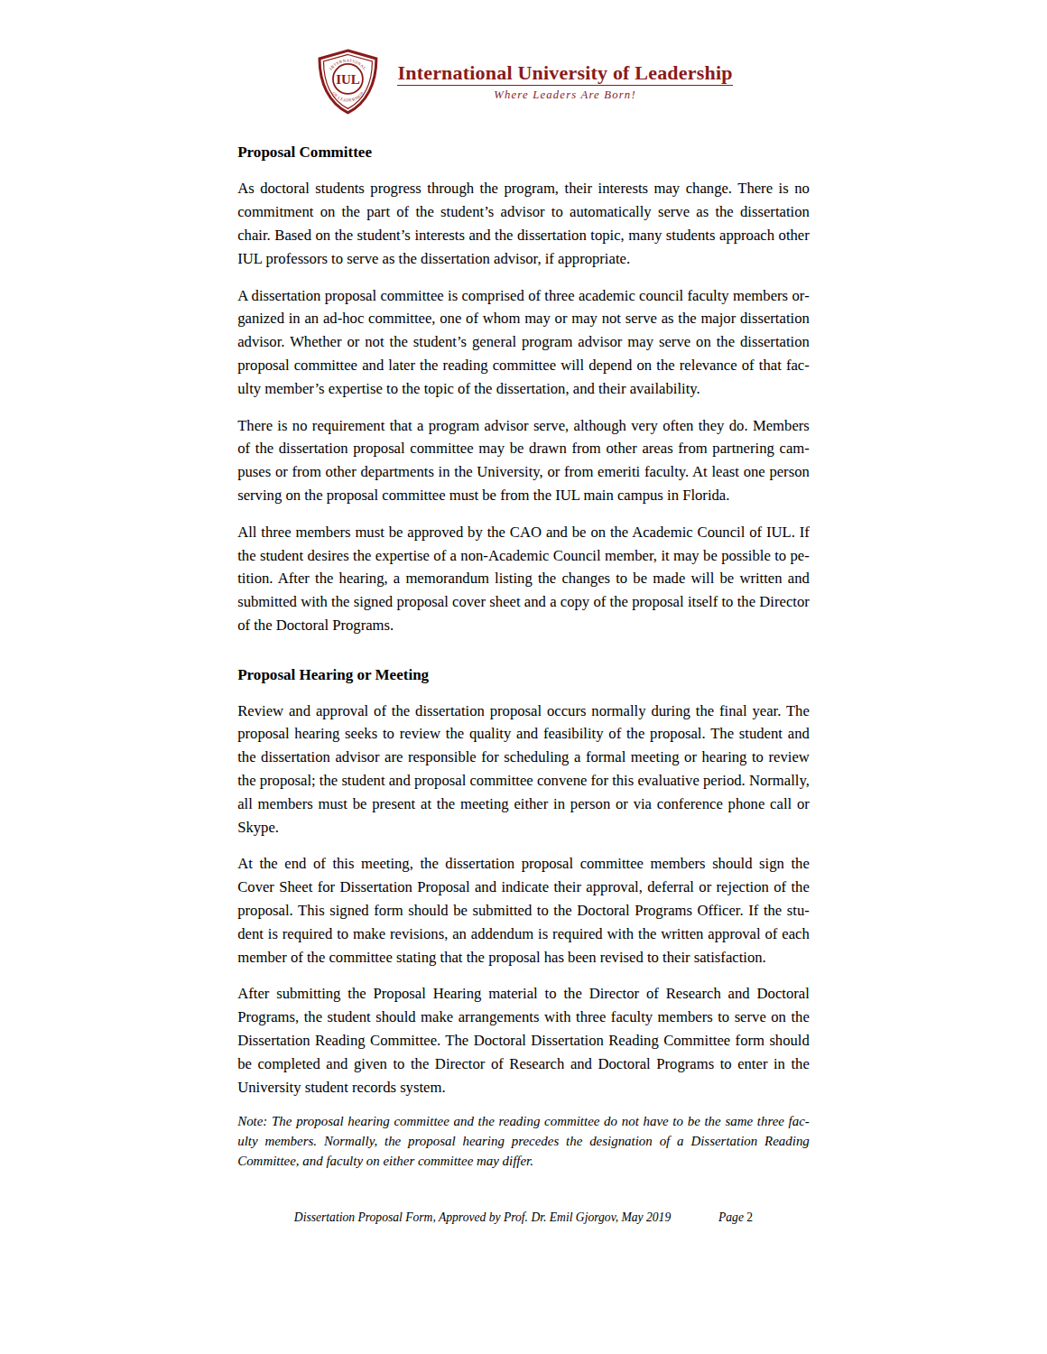IUL INTERNATIONAL OF LEADERSHIP
International University of Leadership
Where Leaders Are Born!
Proposal Committee
As doctoral students progress through the program, their interests may change. There is no commitment on the part of the student’s advisor to automatically serve as the dissertation chair. Based on the student’s interests and the dissertation topic, many students approach other IUL professors to serve as the dissertation advisor, if appropriate.
A dissertation proposal committee is comprised of three academic council faculty members organized in an ad-hoc committee, one of whom may or may not serve as the major dissertation advisor. Whether or not the student’s general program advisor may serve on the dissertation proposal committee and later the reading committee will depend on the relevance of that faculty member’s expertise to the topic of the dissertation, and their availability.
There is no requirement that a program advisor serve, although very often they do. Members of the dissertation proposal committee may be drawn from other areas from partnering campuses or from other departments in the University, or from emeriti faculty. At least one person serving on the proposal committee must be from the IUL main campus in Florida.
All three members must be approved by the CAO and be on the Academic Council of IUL. If the student desires the expertise of a non-Academic Council member, it may be possible to petition. After the hearing, a memorandum listing the changes to be made will be written and submitted with the signed proposal cover sheet and a copy of the proposal itself to the Director of the Doctoral Programs.
Proposal Hearing or Meeting
Review and approval of the dissertation proposal occurs normally during the final year. The proposal hearing seeks to review the quality and feasibility of the proposal. The student and the dissertation advisor are responsible for scheduling a formal meeting or hearing to review the proposal; the student and proposal committee convene for this evaluative period. Normally, all members must be present at the meeting either in person or via conference phone call or Skype.
At the end of this meeting, the dissertation proposal committee members should sign the Cover Sheet for Dissertation Proposal and indicate their approval, deferral or rejection of the proposal. This signed form should be submitted to the Doctoral Programs Officer. If the student is required to make revisions, an addendum is required with the written approval of each member of the committee stating that the proposal has been revised to their satisfaction.
After submitting the Proposal Hearing material to the Director of Research and Doctoral Programs, the student should make arrangements with three faculty members to serve on the Dissertation Reading Committee. The Doctoral Dissertation Reading Committee form should be completed and given to the Director of Research and Doctoral Programs to enter in the University student records system.
Note: The proposal hearing committee and the reading committee do not have to be the same three faculty members. Normally, the proposal hearing precedes the designation of a Dissertation Reading Committee, and faculty on either committee may differ.
Dissertation Proposal Form, Approved by Prof. Dr. Emil Gjorgov, May 2019 Page 2